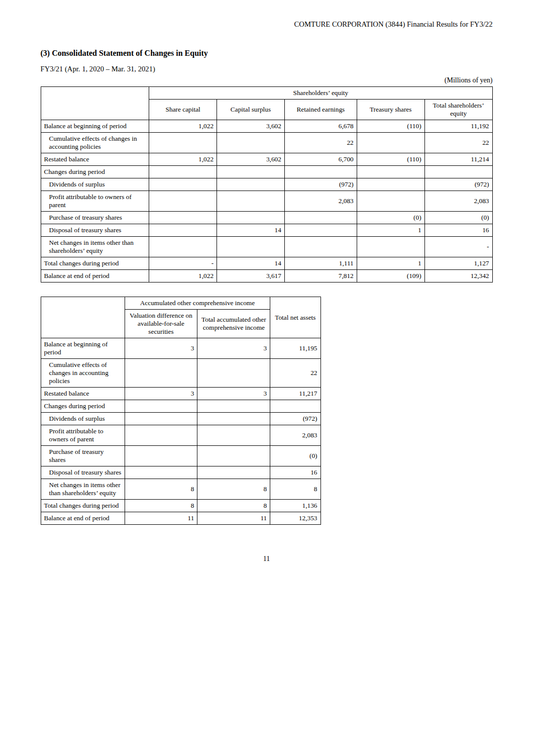COMTURE CORPORATION (3844) Financial Results for FY3/22
(3) Consolidated Statement of Changes in Equity
FY3/21 (Apr. 1, 2020 – Mar. 31, 2021)
(Millions of yen)
| | Shareholders’ equity |
| --- | --- |
| Share capital | Capital surplus | Retained earnings | Treasury shares | Total shareholders’ equity |
| Balance at beginning of period | 1,022 | 3,602 | 6,678 | (110) | 11,192 |
| Cumulative effects of changes in accounting policies | | | 22 | | 22 |
| Restated balance | 1,022 | 3,602 | 6,700 | (110) | 11,214 |
| Changes during period | | | | | |
| Dividends of surplus | | | (972) | | (972) |
| Profit attributable to owners of parent | | | 2,083 | | 2,083 |
| Purchase of treasury shares | | | | (0) | (0) |
| Disposal of treasury shares | | 14 | | 1 | 16 |
| Net changes in items other than shareholders’ equity | | | | | - |
| Total changes during period | - | 14 | 1,111 | 1 | 1,127 |
| Balance at end of period | 1,022 | 3,617 | 7,812 | (109) | 12,342 |
| | Accumulated other comprehensive income | Total net assets |
| --- | --- | --- |
| Valuation difference on available-for-sale securities | Total accumulated other comprehensive income |
| Balance at beginning of period | 3 | 3 | 11,195 |
| Cumulative effects of changes in accounting policies | | | 22 |
| Restated balance | 3 | 3 | 11,217 |
| Changes during period | | | |
| Dividends of surplus | | | (972) |
| Profit attributable to owners of parent | | | 2,083 |
| Purchase of treasury shares | | | (0) |
| Disposal of treasury shares | | | 16 |
| Net changes in items other than shareholders’ equity | 8 | 8 | 8 |
| Total changes during period | 8 | 8 | 1,136 |
| Balance at end of period | 11 | 11 | 12,353 |
11